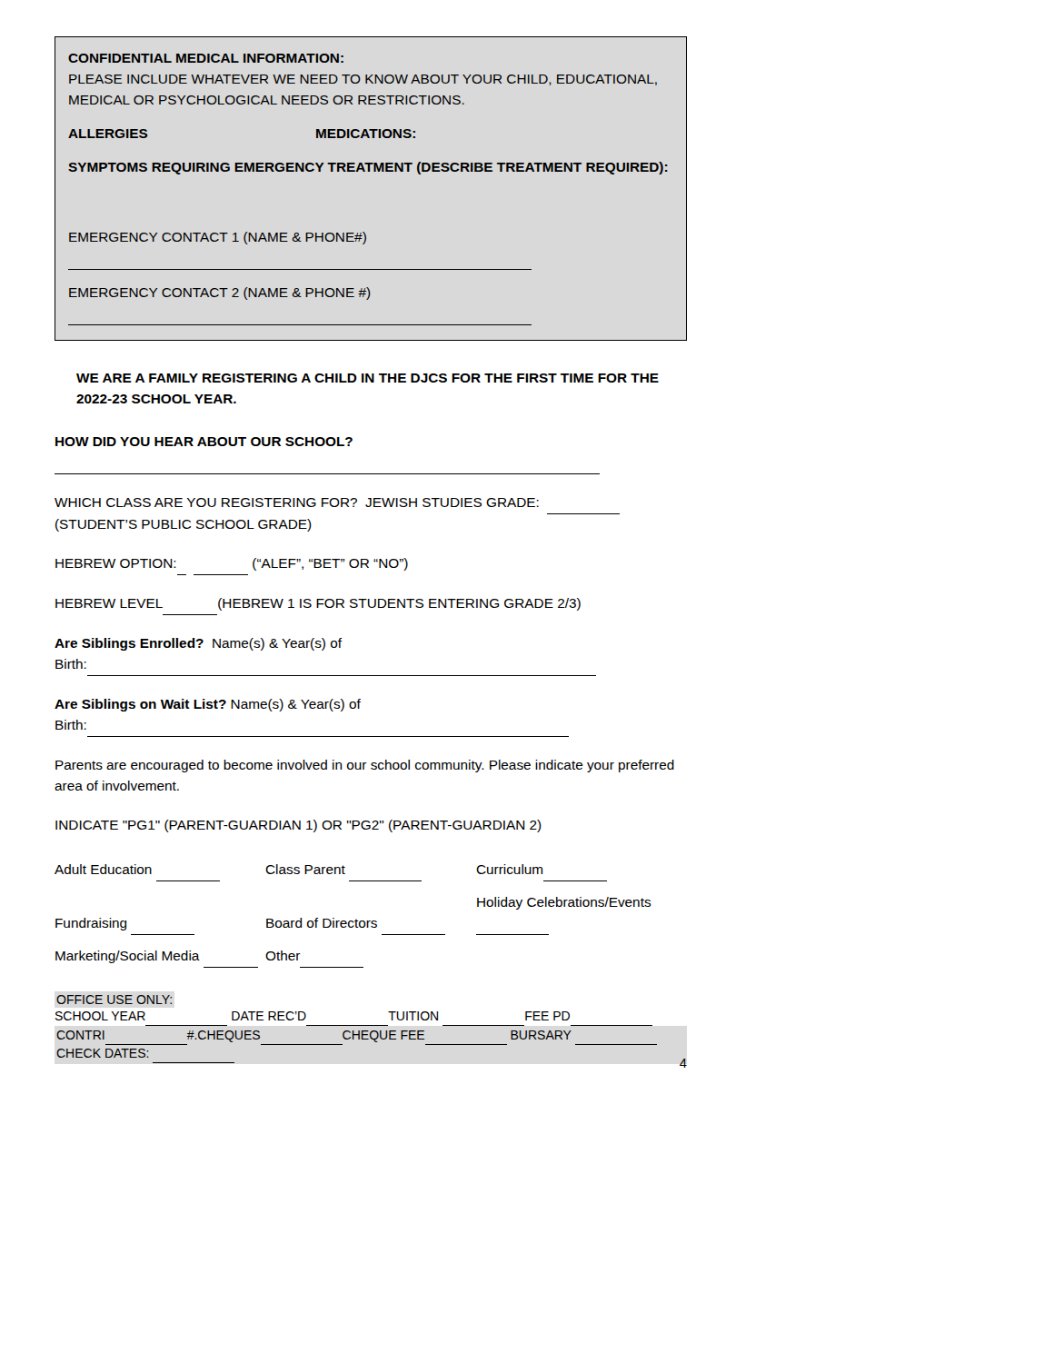CONFIDENTIAL MEDICAL INFORMATION:
PLEASE INCLUDE WHATEVER WE NEED TO KNOW ABOUT YOUR CHILD, EDUCATIONAL, MEDICAL OR PSYCHOLOGICAL NEEDS OR RESTRICTIONS.
ALLERGIES MEDICATIONS:
SYMPTOMS REQUIRING EMERGENCY TREATMENT (DESCRIBE TREATMENT REQUIRED):
EMERGENCY CONTACT 1 (NAME & PHONE#)
EMERGENCY CONTACT 2 (NAME & PHONE #)
WE ARE A FAMILY REGISTERING A CHILD IN THE DJCS FOR THE FIRST TIME FOR THE 2022-23 SCHOOL YEAR.
HOW DID YOU HEAR ABOUT OUR SCHOOL?
WHICH CLASS ARE YOU REGISTERING FOR? JEWISH STUDIES GRADE: (STUDENT’S PUBLIC SCHOOL GRADE)
HEBREW OPTION: (“ALEF”, “BET” OR “NO”)
HEBREW LEVEL (HEBREW 1 IS FOR STUDENTS ENTERING GRADE 2/3)
Are Siblings Enrolled? Name(s) & Year(s) of
Birth:
Are Siblings on Wait List? Name(s) & Year(s) of
Birth:
Parents are encouraged to become involved in our school community. Please indicate your preferred area of involvement.
INDICATE "PG1" (PARENT-GUARDIAN 1) OR "PG2" (PARENT-GUARDIAN 2)
| Adult Education | Class Parent | Curriculum |
| Fundraising | Board of Directors | Holiday Celebrations/Events |
| Marketing/Social Media | Other | |
OFFICE USE ONLY:
SCHOOL YEAR DATE REC’D TUITION FEE PD
CONTRI #.CHEQUES CHEQUE FEE BURSARY CHECK DATES:
4